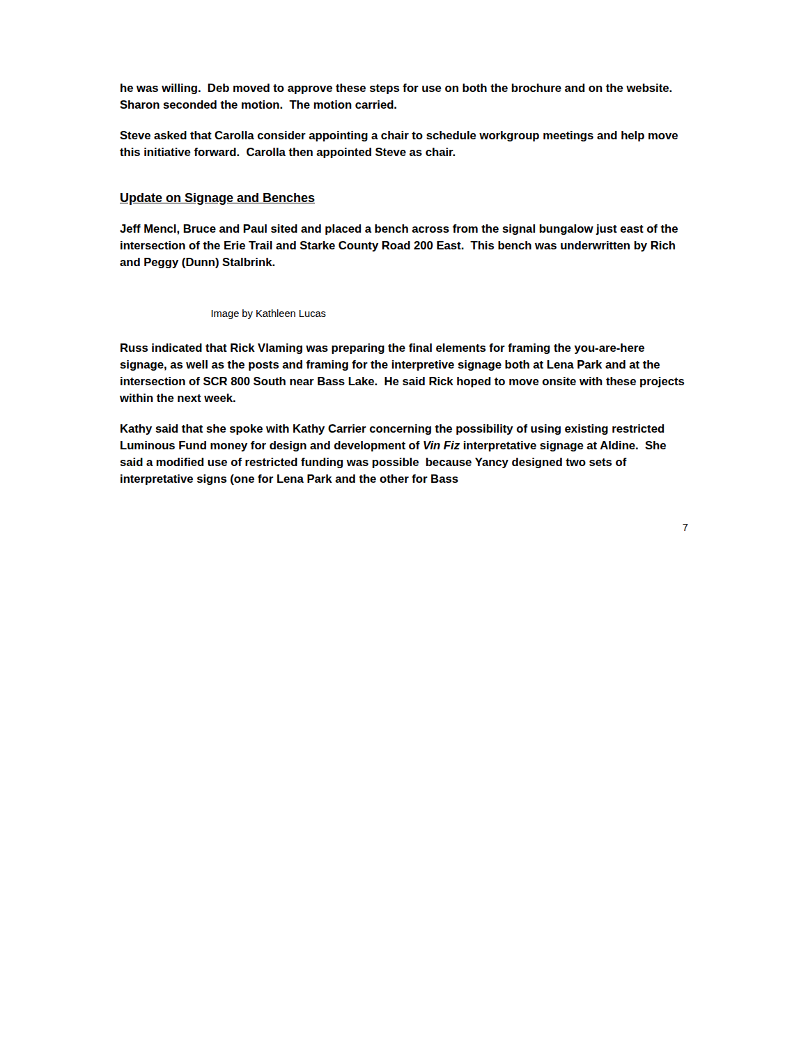he was willing. Deb moved to approve these steps for use on both the brochure and on the website. Sharon seconded the motion. The motion carried.
Steve asked that Carolla consider appointing a chair to schedule workgroup meetings and help move this initiative forward. Carolla then appointed Steve as chair.
Update on Signage and Benches
Jeff Mencl, Bruce and Paul sited and placed a bench across from the signal bungalow just east of the intersection of the Erie Trail and Starke County Road 200 East. This bench was underwritten by Rich and Peggy (Dunn) Stalbrink.
Image by Kathleen Lucas
Russ indicated that Rick Vlaming was preparing the final elements for framing the you-are-here signage, as well as the posts and framing for the interpretive signage both at Lena Park and at the intersection of SCR 800 South near Bass Lake. He said Rick hoped to move onsite with these projects within the next week.
Kathy said that she spoke with Kathy Carrier concerning the possibility of using existing restricted Luminous Fund money for design and development of Vin Fiz interpretative signage at Aldine. She said a modified use of restricted funding was possible because Yancy designed two sets of interpretative signs (one for Lena Park and the other for Bass
7